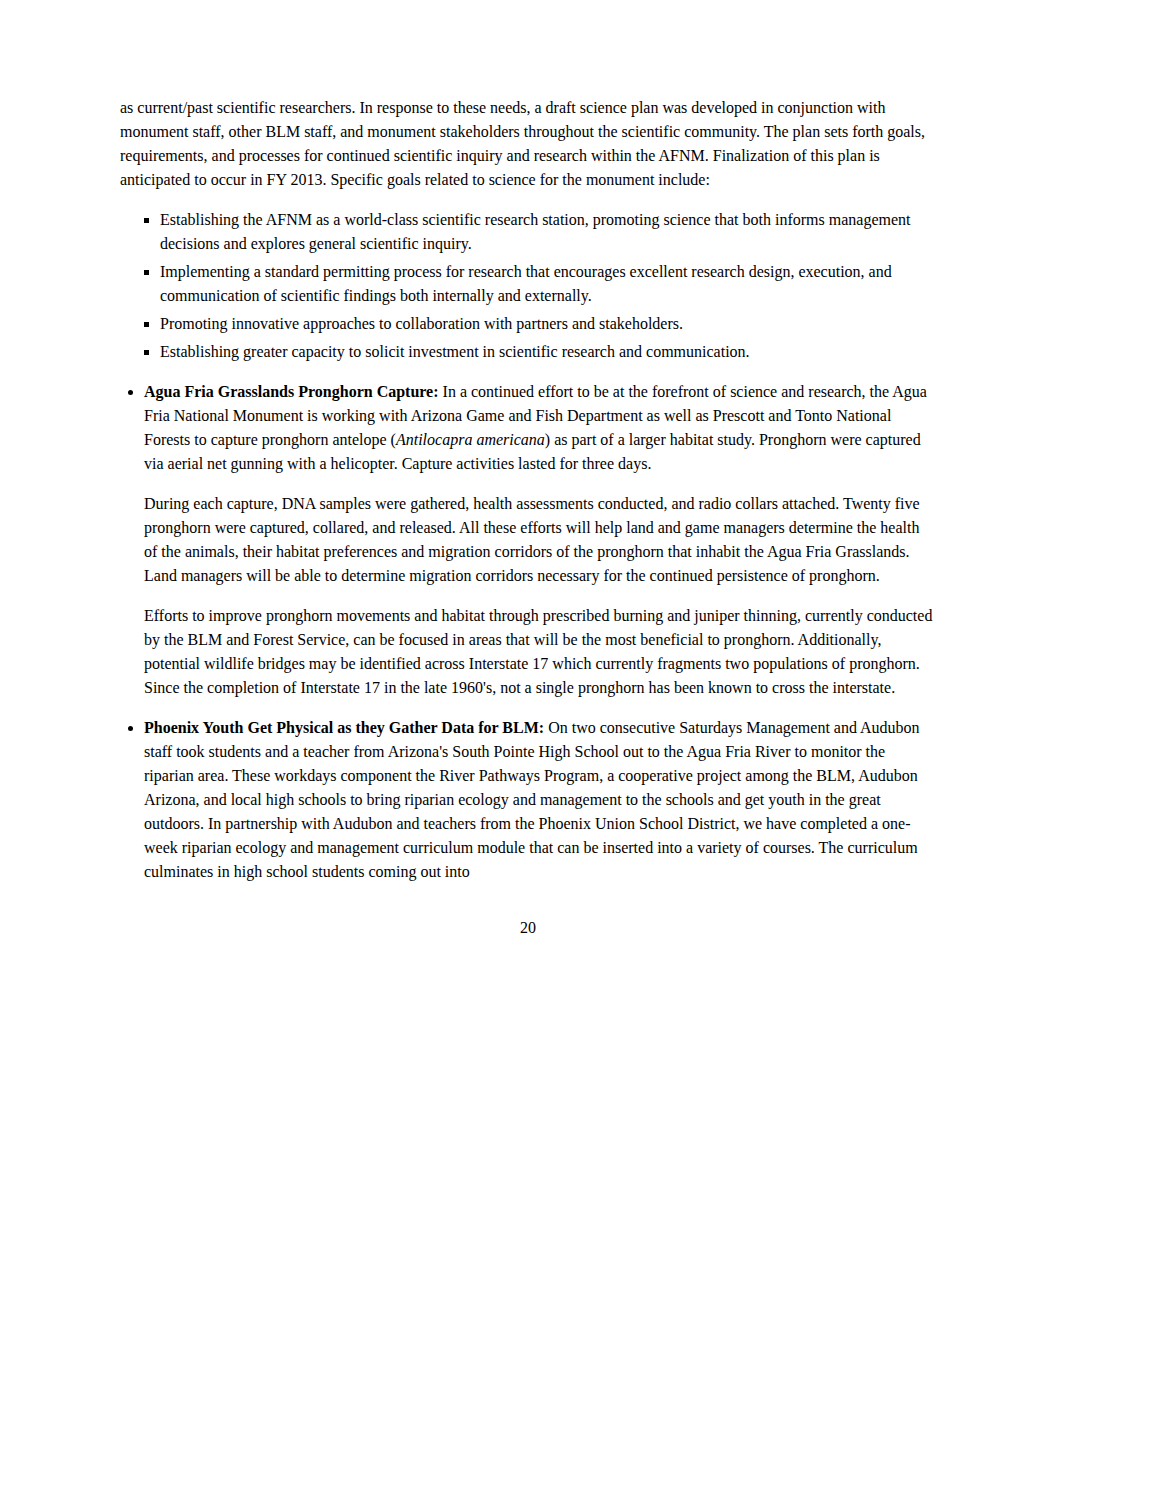as current/past scientific researchers. In response to these needs, a draft science plan was developed in conjunction with monument staff, other BLM staff, and monument stakeholders throughout the scientific community. The plan sets forth goals, requirements, and processes for continued scientific inquiry and research within the AFNM. Finalization of this plan is anticipated to occur in FY 2013. Specific goals related to science for the monument include:
Establishing the AFNM as a world-class scientific research station, promoting science that both informs management decisions and explores general scientific inquiry.
Implementing a standard permitting process for research that encourages excellent research design, execution, and communication of scientific findings both internally and externally.
Promoting innovative approaches to collaboration with partners and stakeholders.
Establishing greater capacity to solicit investment in scientific research and communication.
Agua Fria Grasslands Pronghorn Capture: In a continued effort to be at the forefront of science and research, the Agua Fria National Monument is working with Arizona Game and Fish Department as well as Prescott and Tonto National Forests to capture pronghorn antelope (Antilocapra americana) as part of a larger habitat study. Pronghorn were captured via aerial net gunning with a helicopter. Capture activities lasted for three days.
During each capture, DNA samples were gathered, health assessments conducted, and radio collars attached. Twenty five pronghorn were captured, collared, and released. All these efforts will help land and game managers determine the health of the animals, their habitat preferences and migration corridors of the pronghorn that inhabit the Agua Fria Grasslands. Land managers will be able to determine migration corridors necessary for the continued persistence of pronghorn.
Efforts to improve pronghorn movements and habitat through prescribed burning and juniper thinning, currently conducted by the BLM and Forest Service, can be focused in areas that will be the most beneficial to pronghorn. Additionally, potential wildlife bridges may be identified across Interstate 17 which currently fragments two populations of pronghorn. Since the completion of Interstate 17 in the late 1960's, not a single pronghorn has been known to cross the interstate.
Phoenix Youth Get Physical as they Gather Data for BLM: On two consecutive Saturdays Management and Audubon staff took students and a teacher from Arizona's South Pointe High School out to the Agua Fria River to monitor the riparian area. These workdays component the River Pathways Program, a cooperative project among the BLM, Audubon Arizona, and local high schools to bring riparian ecology and management to the schools and get youth in the great outdoors. In partnership with Audubon and teachers from the Phoenix Union School District, we have completed a one-week riparian ecology and management curriculum module that can be inserted into a variety of courses. The curriculum culminates in high school students coming out into
20